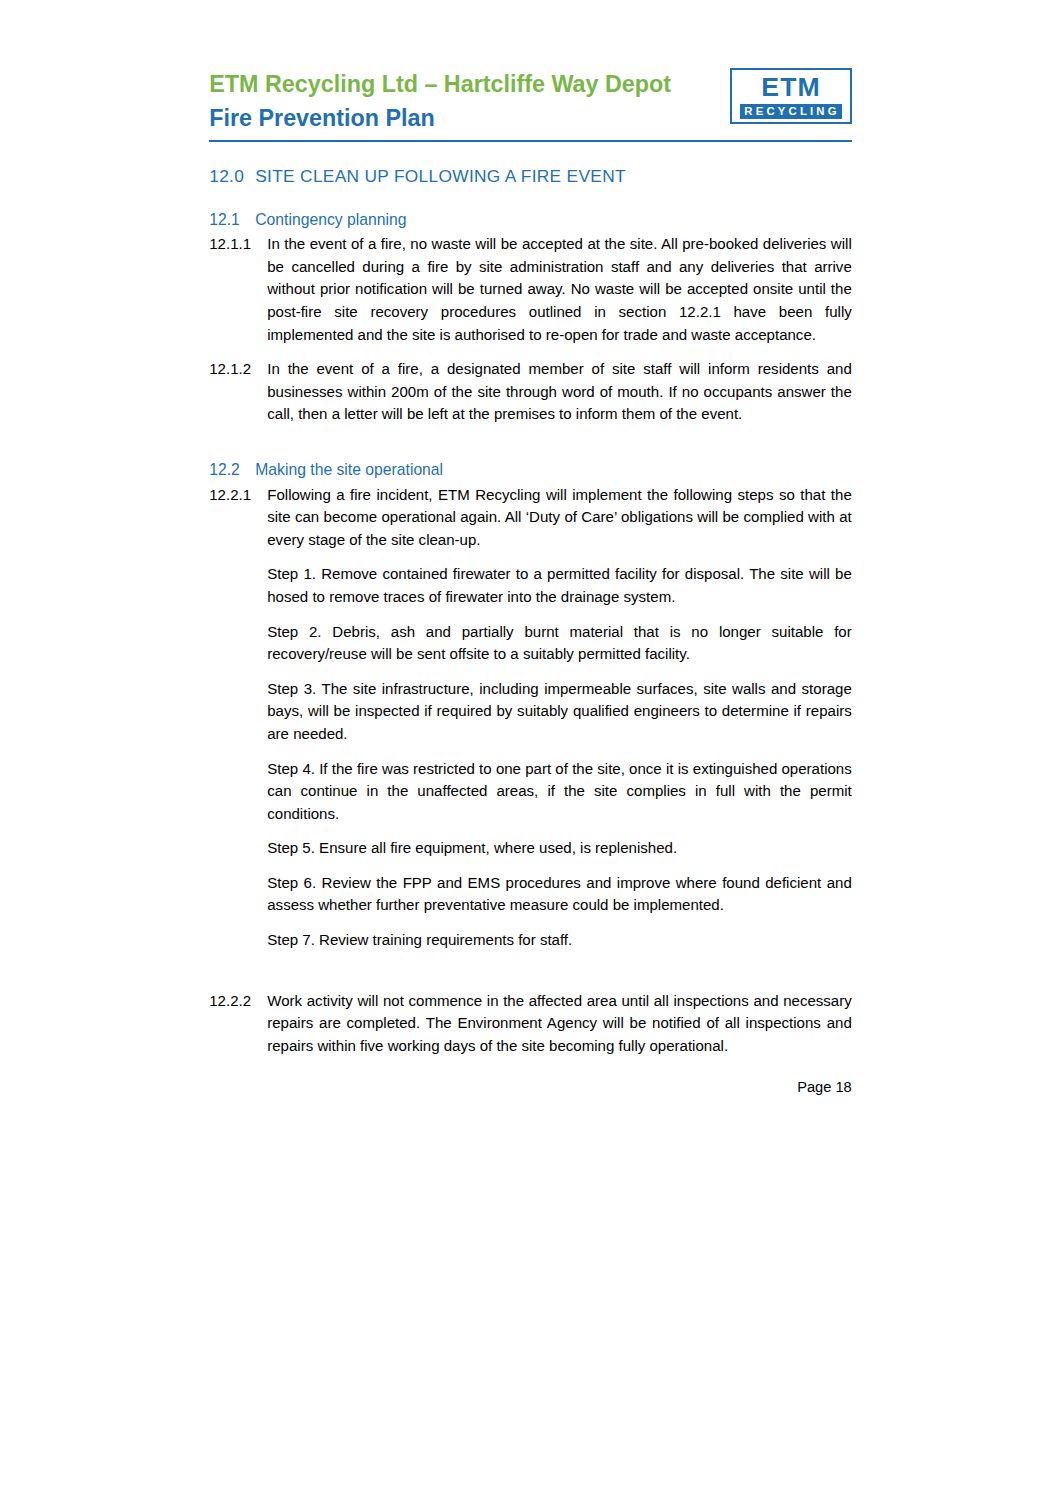ETM Recycling Ltd – Hartcliffe Way Depot
Fire Prevention Plan
ETM
RECYCLING
12.0 SITE CLEAN UP FOLLOWING A FIRE EVENT
12.1 Contingency planning
12.1.1
In the event of a fire, no waste will be accepted at the site. All pre-booked deliveries will be cancelled during a fire by site administration staff and any deliveries that arrive without prior notification will be turned away. No waste will be accepted onsite until the post-fire site recovery procedures outlined in section 12.2.1 have been fully implemented and the site is authorised to re-open for trade and waste acceptance.
12.1.2
In the event of a fire, a designated member of site staff will inform residents and businesses within 200m of the site through word of mouth. If no occupants answer the call, then a letter will be left at the premises to inform them of the event.
12.2 Making the site operational
12.2.1
Following a fire incident, ETM Recycling will implement the following steps so that the site can become operational again. All ‘Duty of Care’ obligations will be complied with at every stage of the site clean-up.
Step 1. Remove contained firewater to a permitted facility for disposal. The site will be hosed to remove traces of firewater into the drainage system.
Step 2. Debris, ash and partially burnt material that is no longer suitable for recovery/reuse will be sent offsite to a suitably permitted facility.
Step 3. The site infrastructure, including impermeable surfaces, site walls and storage bays, will be inspected if required by suitably qualified engineers to determine if repairs are needed.
Step 4. If the fire was restricted to one part of the site, once it is extinguished operations can continue in the unaffected areas, if the site complies in full with the permit conditions.
Step 5. Ensure all fire equipment, where used, is replenished.
Step 6. Review the FPP and EMS procedures and improve where found deficient and assess whether further preventative measure could be implemented.
Step 7. Review training requirements for staff.
12.2.2
Work activity will not commence in the affected area until all inspections and necessary repairs are completed. The Environment Agency will be notified of all inspections and repairs within five working days of the site becoming fully operational.
Page 18